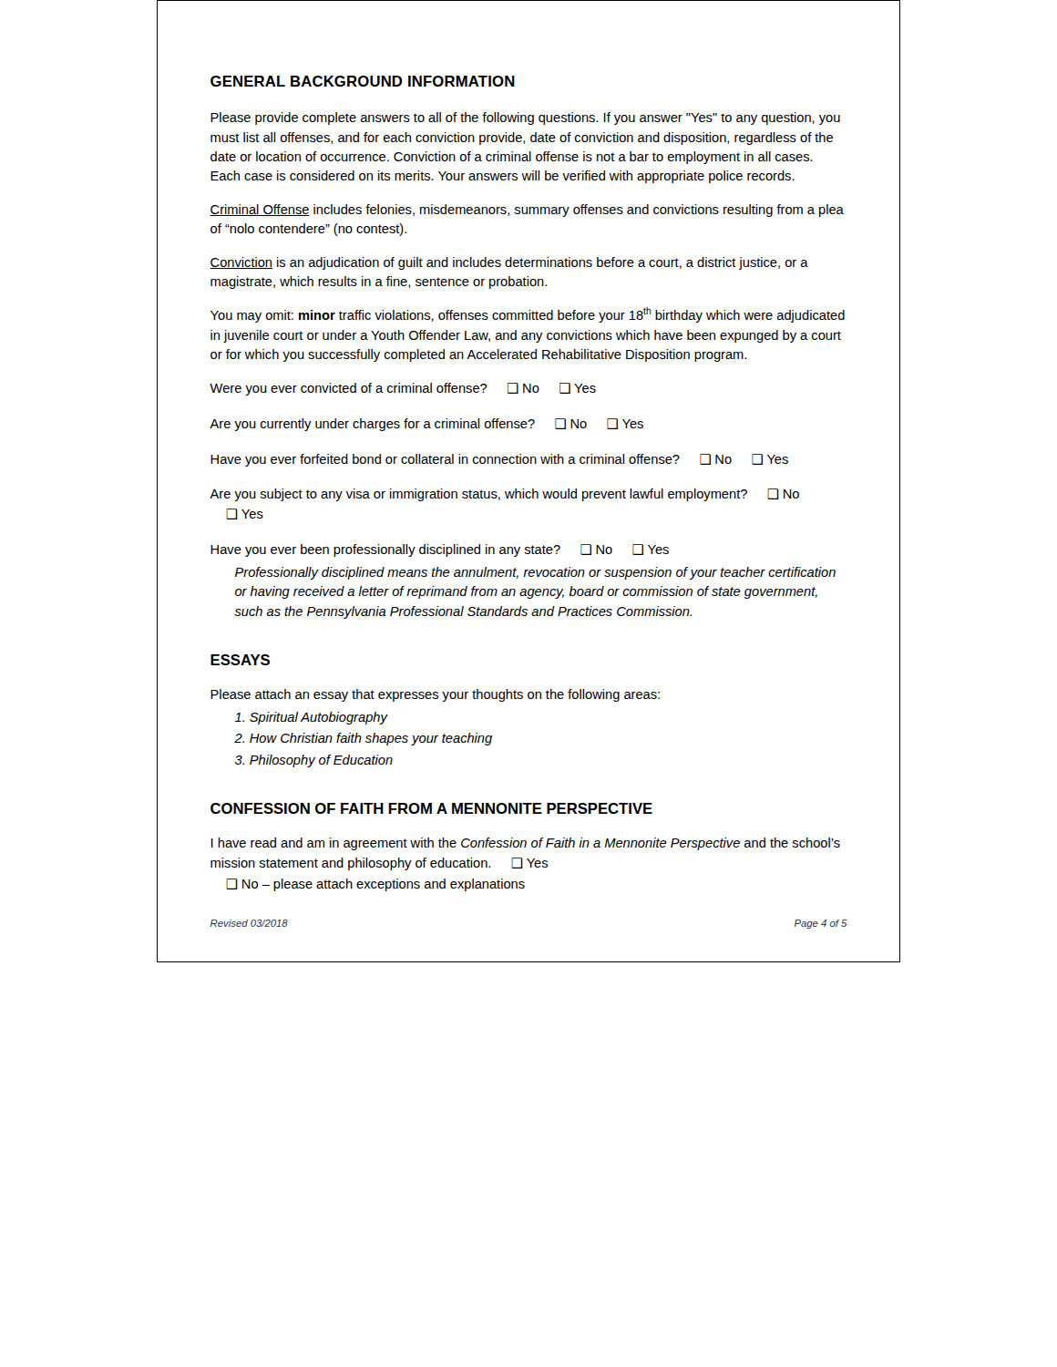GENERAL BACKGROUND INFORMATION
Please provide complete answers to all of the following questions. If you answer "Yes" to any question, you must list all offenses, and for each conviction provide, date of conviction and disposition, regardless of the date or location of occurrence. Conviction of a criminal offense is not a bar to employment in all cases. Each case is considered on its merits. Your answers will be verified with appropriate police records.
Criminal Offense includes felonies, misdemeanors, summary offenses and convictions resulting from a plea of “nolo contendere” (no contest).
Conviction is an adjudication of guilt and includes determinations before a court, a district justice, or a magistrate, which results in a fine, sentence or probation.
You may omit: minor traffic violations, offenses committed before your 18th birthday which were adjudicated in juvenile court or under a Youth Offender Law, and any convictions which have been expunged by a court or for which you successfully completed an Accelerated Rehabilitative Disposition program.
Were you ever convicted of a criminal offense? ❑No ❑Yes
Are you currently under charges for a criminal offense? ❑No ❑Yes
Have you ever forfeited bond or collateral in connection with a criminal offense? ❑No ❑Yes
Are you subject to any visa or immigration status, which would prevent lawful employment? ❑No ❑Yes
Have you ever been professionally disciplined in any state? ❑No ❑Yes
Professionally disciplined means the annulment, revocation or suspension of your teacher certification or having received a letter of reprimand from an agency, board or commission of state government, such as the Pennsylvania Professional Standards and Practices Commission.
ESSAYS
Please attach an essay that expresses your thoughts on the following areas:
Spiritual Autobiography
How Christian faith shapes your teaching
Philosophy of Education
CONFESSION OF FAITH FROM A MENNONITE PERSPECTIVE
I have read and am in agreement with the Confession of Faith in a Mennonite Perspective and the school’s mission statement and philosophy of education. ❑Yes ❑No – please attach exceptions and explanations
Revised 03/2018 Page 4 of 5